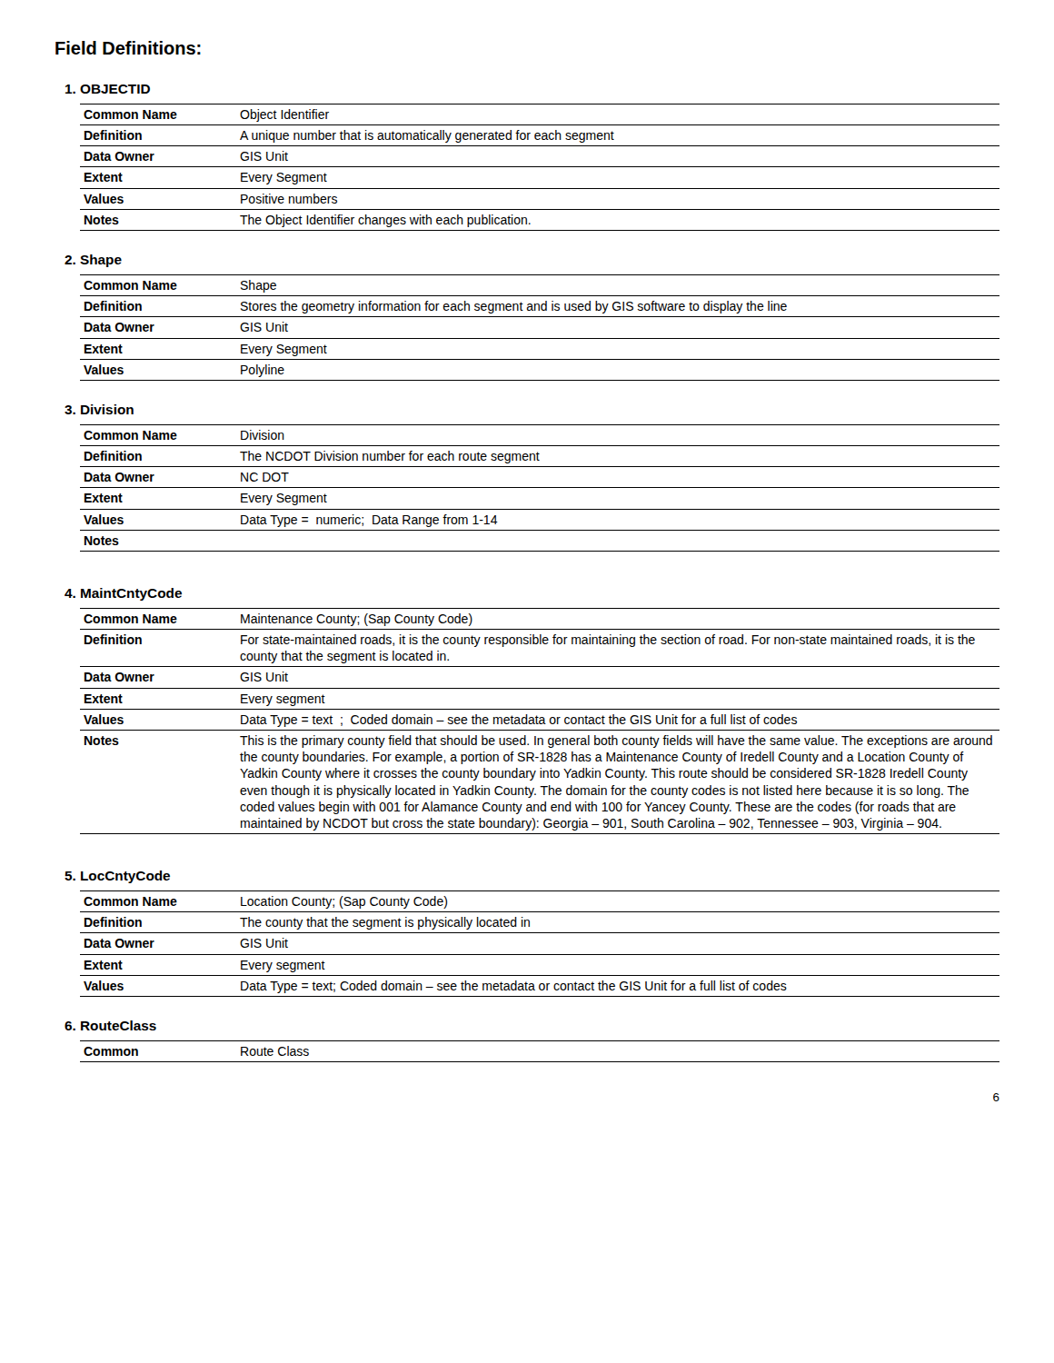Field Definitions:
OBJECTID
| Common Name | Object Identifier |
| Definition | A unique number that is automatically generated for each segment |
| Data Owner | GIS Unit |
| Extent | Every Segment |
| Values | Positive numbers |
| Notes | The Object Identifier changes with each publication. |
Shape
| Common Name | Shape |
| Definition | Stores the geometry information for each segment and is used by GIS software to display the line |
| Data Owner | GIS Unit |
| Extent | Every Segment |
| Values | Polyline |
Division
| Common Name | Division |
| Definition | The NCDOT Division number for each route segment |
| Data Owner | NC DOT |
| Extent | Every Segment |
| Values | Data Type = numeric; Data Range from 1-14 |
| Notes | |
MaintCntyCode
| Common Name | Maintenance County; (Sap County Code) |
| Definition | For state-maintained roads, it is the county responsible for maintaining the section of road. For non-state maintained roads, it is the county that the segment is located in. |
| Data Owner | GIS Unit |
| Extent | Every segment |
| Values | Data Type = text ; Coded domain – see the metadata or contact the GIS Unit for a full list of codes |
| Notes | This is the primary county field that should be used. In general both county fields will have the same value. The exceptions are around the county boundaries. For example, a portion of SR-1828 has a Maintenance County of Iredell County and a Location County of Yadkin County where it crosses the county boundary into Yadkin County. This route should be considered SR-1828 Iredell County even though it is physically located in Yadkin County. The domain for the county codes is not listed here because it is so long. The coded values begin with 001 for Alamance County and end with 100 for Yancey County. These are the codes (for roads that are maintained by NCDOT but cross the state boundary): Georgia – 901, South Carolina – 902, Tennessee – 903, Virginia – 904. |
LocCntyCode
| Common Name | Location County; (Sap County Code) |
| Definition | The county that the segment is physically located in |
| Data Owner | GIS Unit |
| Extent | Every segment |
| Values | Data Type = text; Coded domain – see the metadata or contact the GIS Unit for a full list of codes |
RouteClass
| Common | Route Class |
6